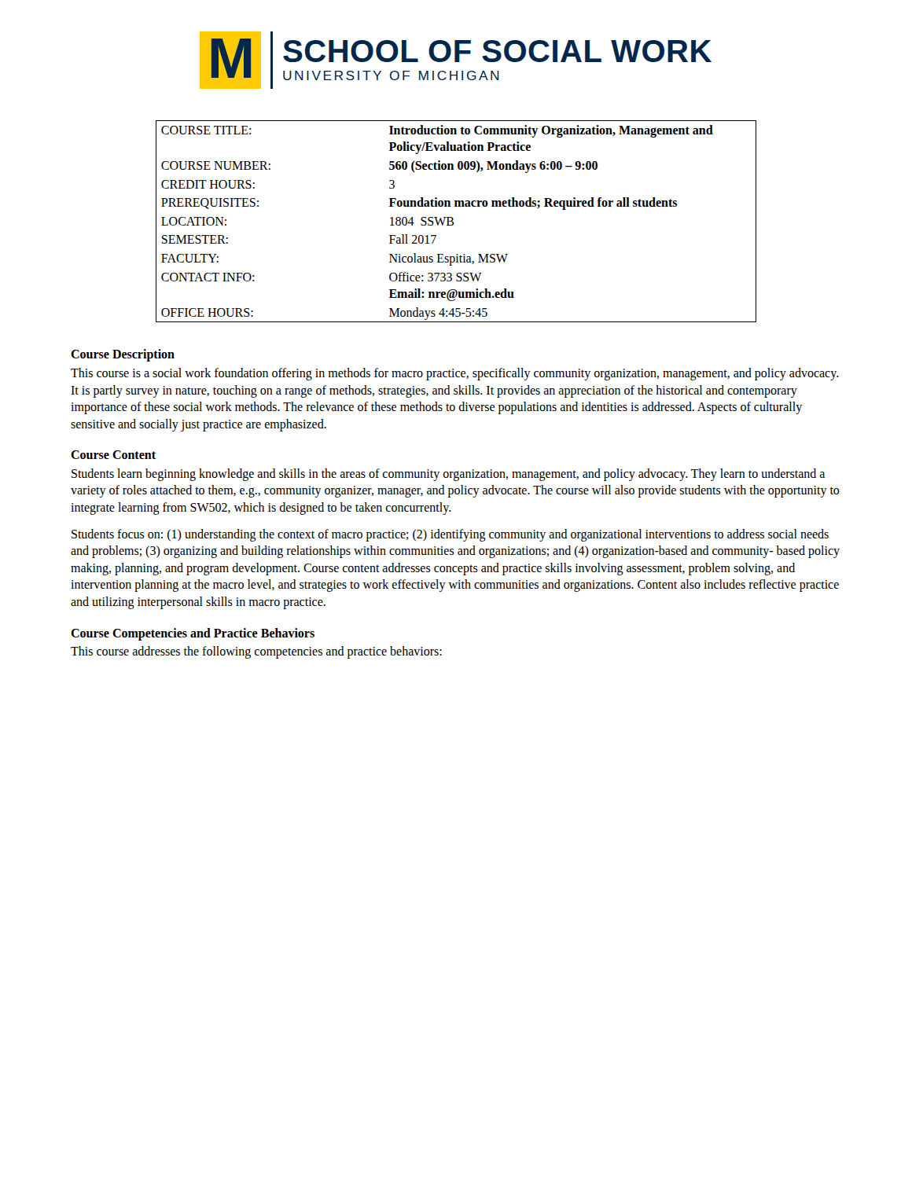M SCHOOL OF SOCIAL WORK
UNIVERSITY OF MICHIGAN
| COURSE TITLE: | Introduction to Community Organization, Management and Policy/Evaluation Practice |
| COURSE NUMBER: | 560 (Section 009), Mondays 6:00 – 9:00 |
| CREDIT HOURS: | 3 |
| PREREQUISITES: | Foundation macro methods; Required for all students |
| LOCATION: | 1804 SSWB |
| SEMESTER: | Fall 2017 |
| FACULTY: | Nicolaus Espitia, MSW |
| CONTACT INFO: | Office: 3733 SSW Email: nre@umich.edu |
| OFFICE HOURS: | Mondays 4:45-5:45 |
Course Description
This course is a social work foundation offering in methods for macro practice, specifically community organization, management, and policy advocacy. It is partly survey in nature, touching on a range of methods, strategies, and skills. It provides an appreciation of the historical and contemporary importance of these social work methods. The relevance of these methods to diverse populations and identities is addressed. Aspects of culturally sensitive and socially just practice are emphasized.
Course Content
Students learn beginning knowledge and skills in the areas of community organization, management, and policy advocacy. They learn to understand a variety of roles attached to them, e.g., community organizer, manager, and policy advocate. The course will also provide students with the opportunity to integrate learning from SW502, which is designed to be taken concurrently.
Students focus on: (1) understanding the context of macro practice; (2) identifying community and organizational interventions to address social needs and problems; (3) organizing and building relationships within communities and organizations; and (4) organization-based and community- based policy making, planning, and program development. Course content addresses concepts and practice skills involving assessment, problem solving, and intervention planning at the macro level, and strategies to work effectively with communities and organizations. Content also includes reflective practice and utilizing interpersonal skills in macro practice.
Course Competencies and Practice Behaviors
This course addresses the following competencies and practice behaviors: